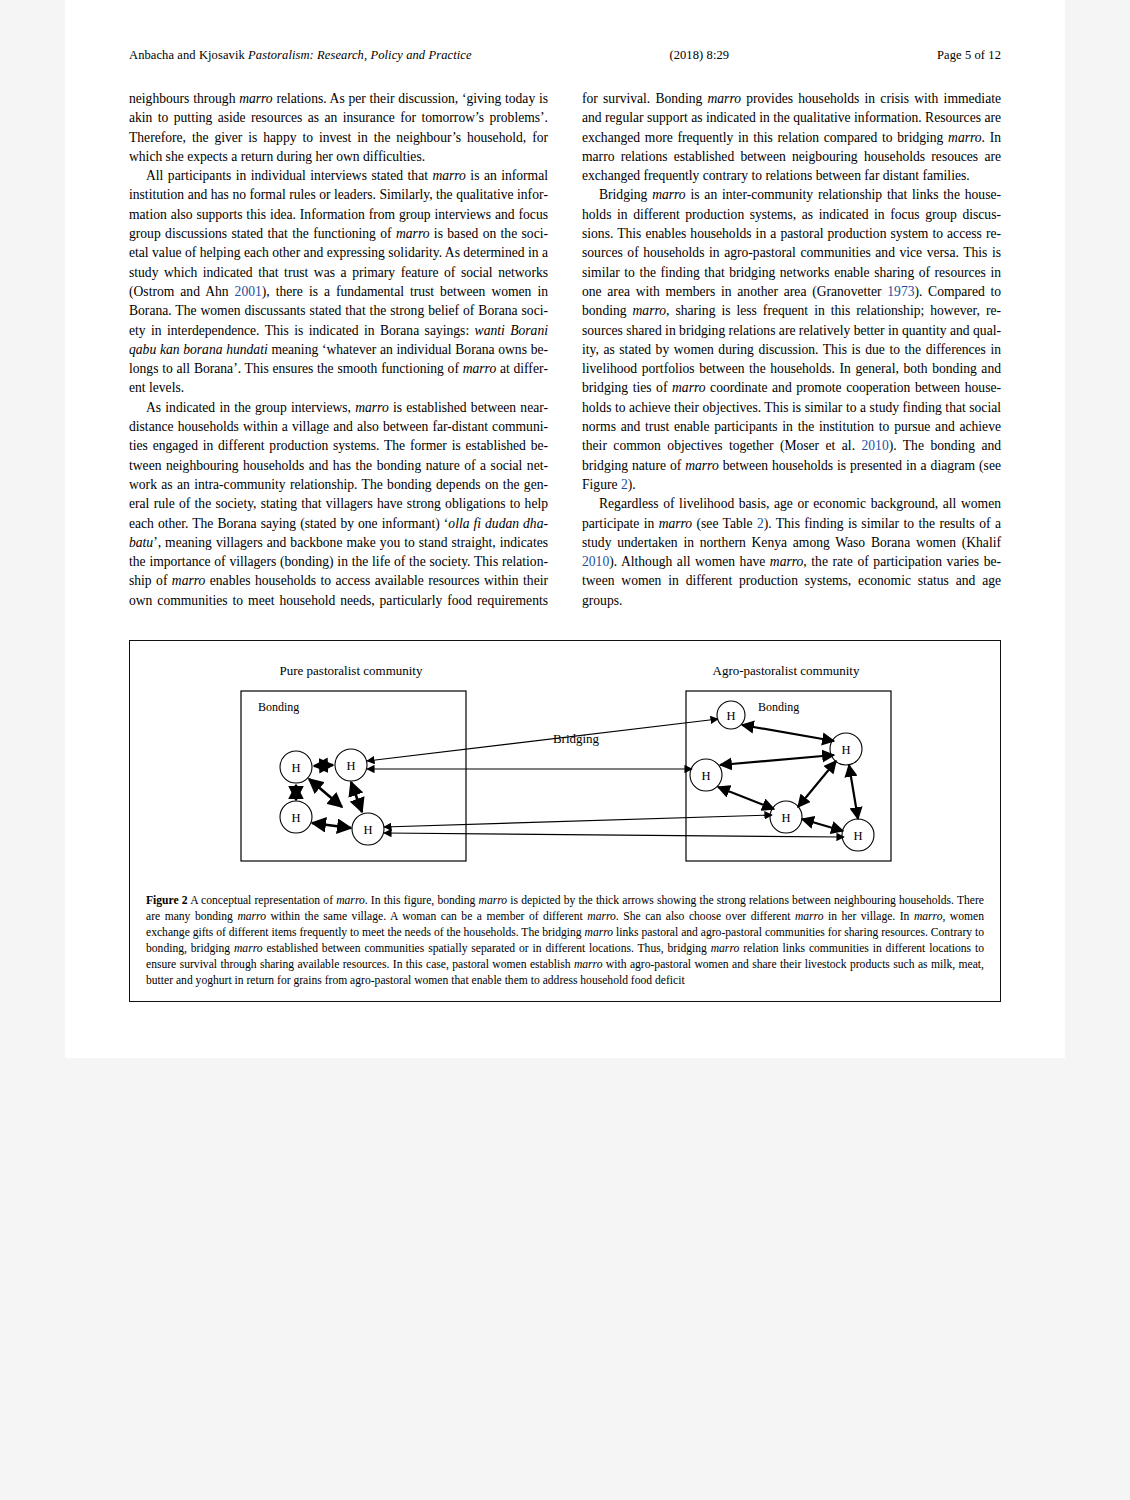Anbacha and Kjosavik Pastoralism: Research, Policy and Practice
(2018) 8:29
Page 5 of 12
neighbours through marro relations. As per their discussion, ‘giving today is akin to putting aside resources as an insurance for tomorrow’s problems’. Therefore, the giver is happy to invest in the neighbour’s household, for which she expects a return during her own difficulties.
All participants in individual interviews stated that marro is an informal institution and has no formal rules or leaders. Similarly, the qualitative information also supports this idea. Information from group interviews and focus group discussions stated that the functioning of marro is based on the societal value of helping each other and expressing solidarity. As determined in a study which indicated that trust was a primary feature of social networks (Ostrom and Ahn 2001), there is a fundamental trust between women in Borana. The women discussants stated that the strong belief of Borana society in interdependence. This is indicated in Borana sayings: wanti Borani qabu kan borana hundati meaning ‘whatever an individual Borana owns belongs to all Borana’. This ensures the smooth functioning of marro at different levels.
As indicated in the group interviews, marro is established between near-distance households within a village and also between far-distant communities engaged in different production systems. The former is established between neighbouring households and has the bonding nature of a social network as an intra-community relationship. The bonding depends on the general rule of the society, stating that villagers have strong obligations to help each other. The Borana saying (stated by one informant) ‘olla fi dudan dhabatu’, meaning villagers and backbone make you to stand straight, indicates the importance of villagers (bonding) in the life of the society. This relationship of marro enables households to access available resources within their own communities to meet household needs, particularly food requirements for survival. Bonding marro provides households in crisis with immediate and regular support as indicated in the qualitative information. Resources are exchanged more frequently in this relation compared to bridging marro. In marro relations established between neigbouring households resouces are exchanged frequently contrary to relations between far distant families.
Bridging marro is an inter-community relationship that links the households in different production systems, as indicated in focus group discussions. This enables households in a pastoral production system to access resources of households in agro-pastoral communities and vice versa. This is similar to the finding that bridging networks enable sharing of resources in one area with members in another area (Granovetter 1973). Compared to bonding marro, sharing is less frequent in this relationship; however, resources shared in bridging relations are relatively better in quantity and quality, as stated by women during discussion. This is due to the differences in livelihood portfolios between the households. In general, both bonding and bridging ties of marro coordinate and promote cooperation between households to achieve their objectives. This is similar to a study finding that social norms and trust enable participants in the institution to pursue and achieve their common objectives together (Moser et al. 2010). The bonding and bridging nature of marro between households is presented in a diagram (see Figure 2).
Regardless of livelihood basis, age or economic background, all women participate in marro (see Table 2). This finding is similar to the results of a study undertaken in northern Kenya among Waso Borana women (Khalif 2010). Although all women have marro, the rate of participation varies between women in different production systems, economic status and age groups.
Pure pastoralist community Agro-pastoralist community Bonding Bonding Bridging H H H H H H H H H
Figure 2 A conceptual representation of marro. In this figure, bonding marro is depicted by the thick arrows showing the strong relations between neighbouring households. There are many bonding marro within the same village. A woman can be a member of different marro. She can also choose over different marro in her village. In marro, women exchange gifts of different items frequently to meet the needs of the households. The bridging marro links pastoral and agro-pastoral communities for sharing resources. Contrary to bonding, bridging marro established between communities spatially separated or in different locations. Thus, bridging marro relation links communities in different locations to ensure survival through sharing available resources. In this case, pastoral women establish marro with agro-pastoral women and share their livestock products such as milk, meat, butter and yoghurt in return for grains from agro-pastoral women that enable them to address household food deficit